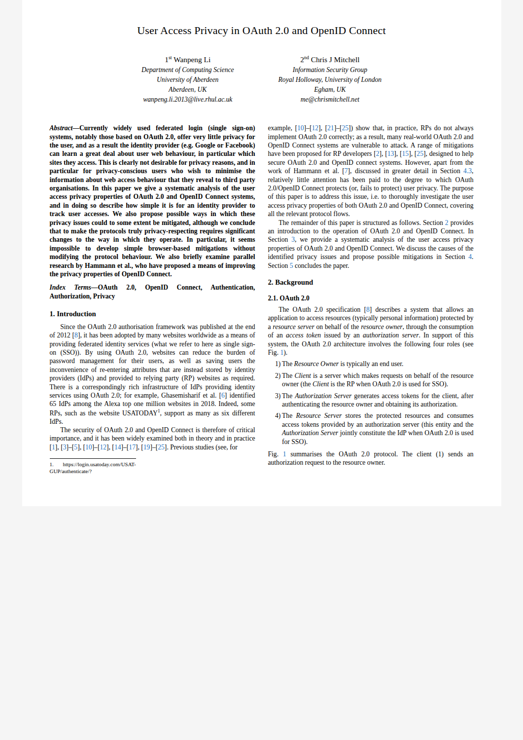User Access Privacy in OAuth 2.0 and OpenID Connect
1st Wanpeng Li
Department of Computing Science
University of Aberdeen
Aberdeen, UK
wanpeng.li.2013@live.rhul.ac.uk
2nd Chris J Mitchell
Information Security Group
Royal Holloway, University of London
Egham, UK
me@chrismitchell.net
Abstract—Currently widely used federated login (single sign-on) systems, notably those based on OAuth 2.0, offer very little privacy for the user, and as a result the identity provider (e.g. Google or Facebook) can learn a great deal about user web behaviour, in particular which sites they access. This is clearly not desirable for privacy reasons, and in particular for privacy-conscious users who wish to minimise the information about web access behaviour that they reveal to third party organisations. In this paper we give a systematic analysis of the user access privacy properties of OAuth 2.0 and OpenID Connect systems, and in doing so describe how simple it is for an identity provider to track user accesses. We also propose possible ways in which these privacy issues could to some extent be mitigated, although we conclude that to make the protocols truly privacy-respecting requires significant changes to the way in which they operate. In particular, it seems impossible to develop simple browser-based mitigations without modifying the protocol behaviour. We also briefly examine parallel research by Hammann et al., who have proposed a means of improving the privacy properties of OpenID Connect.
Index Terms—OAuth 2.0, OpenID Connect, Authentication, Authorization, Privacy
1. Introduction
Since the OAuth 2.0 authorisation framework was published at the end of 2012 [8], it has been adopted by many websites worldwide as a means of providing federated identity services (what we refer to here as single sign-on (SSO)). By using OAuth 2.0, websites can reduce the burden of password management for their users, as well as saving users the inconvenience of re-entering attributes that are instead stored by identity providers (IdPs) and provided to relying party (RP) websites as required. There is a correspondingly rich infrastructure of IdPs providing identity services using OAuth 2.0; for example, Ghasemisharif et al. [6] identified 65 IdPs among the Alexa top one million websites in 2018. Indeed, some RPs, such as the website USATODAY1, support as many as six different IdPs.
The security of OAuth 2.0 and OpenID Connect is therefore of critical importance, and it has been widely examined both in theory and in practice [1], [3]–[5], [10]–[12], [14]–[17], [19]–[25]. Previous studies (see, for
1. https://login.usatoday.com/USAT-GUP/authenticate/?
example, [10]–[12], [21]–[25]) show that, in practice, RPs do not always implement OAuth 2.0 correctly; as a result, many real-world OAuth 2.0 and OpenID Connect systems are vulnerable to attack. A range of mitigations have been proposed for RP developers [2], [13], [15], [25], designed to help secure OAuth 2.0 and OpenID connect systems. However, apart from the work of Hammann et al. [7], discussed in greater detail in Section 4.3, relatively little attention has been paid to the degree to which OAuth 2.0/OpenID Connect protects (or, fails to protect) user privacy. The purpose of this paper is to address this issue, i.e. to thoroughly investigate the user access privacy properties of both OAuth 2.0 and OpenID Connect, covering all the relevant protocol flows.
The remainder of this paper is structured as follows. Section 2 provides an introduction to the operation of OAuth 2.0 and OpenID Connect. In Section 3, we provide a systematic analysis of the user access privacy properties of OAuth 2.0 and OpenID Connect. We discuss the causes of the identified privacy issues and propose possible mitigations in Section 4. Section 5 concludes the paper.
2. Background
2.1. OAuth 2.0
The OAuth 2.0 specification [8] describes a system that allows an application to access resources (typically personal information) protected by a resource server on behalf of the resource owner, through the consumption of an access token issued by an authorization server. In support of this system, the OAuth 2.0 architecture involves the following four roles (see Fig. 1).
The Resource Owner is typically an end user.
The Client is a server which makes requests on behalf of the resource owner (the Client is the RP when OAuth 2.0 is used for SSO).
The Authorization Server generates access tokens for the client, after authenticating the resource owner and obtaining its authorization.
The Resource Server stores the protected resources and consumes access tokens provided by an authorization server (this entity and the Authorization Server jointly constitute the IdP when OAuth 2.0 is used for SSO).
Fig. 1 summarises the OAuth 2.0 protocol. The client (1) sends an authorization request to the resource owner.